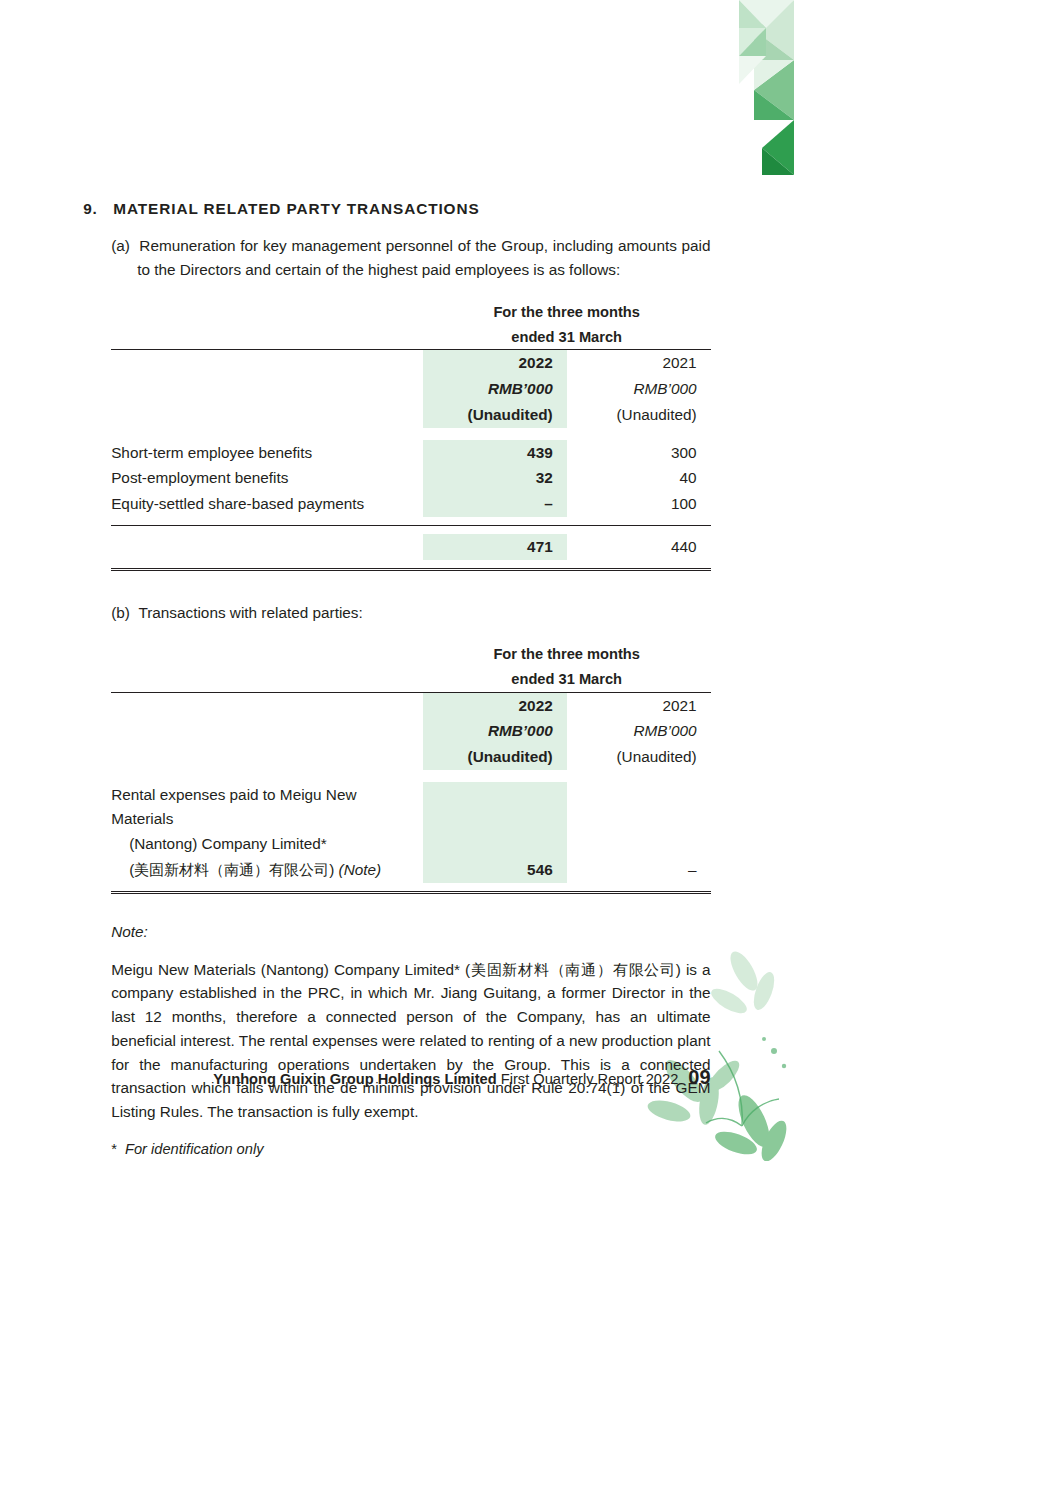9. MATERIAL RELATED PARTY TRANSACTIONS
(a) Remuneration for key management personnel of the Group, including amounts paid to the Directors and certain of the highest paid employees is as follows:
| | For the three months |
| | ended 31 March |
| | 2022 | 2021 |
| | RMB’000 | RMB’000 |
| | (Unaudited) | (Unaudited) |
| Short-term employee benefits | 439 | 300 |
| Post-employment benefits | 32 | 40 |
| Equity-settled share-based payments | – | 100 |
| | 471 | 440 |
(b) Transactions with related parties:
| | For the three months |
| | ended 31 March |
| | 2022 | 2021 |
| | RMB’000 | RMB’000 |
| | (Unaudited) | (Unaudited) |
| Rental expenses paid to Meigu New Materials | | |
| (Nantong) Company Limited* | | |
| (美固新材料（南通）有限公司) (Note) | 546 | – |
Note:
Meigu New Materials (Nantong) Company Limited* (美固新材料（南通）有限公司) is a company established in the PRC, in which Mr. Jiang Guitang, a former Director in the last 12 months, therefore a connected person of the Company, has an ultimate beneficial interest. The rental expenses were related to renting of a new production plant for the manufacturing operations undertaken by the Group. This is a connected transaction which falls within the de minimis provision under Rule 20.74(1) of the GEM Listing Rules. The transaction is fully exempt.
* For identification only
Yunhong Guixin Group Holdings Limited First Quarterly Report 202209